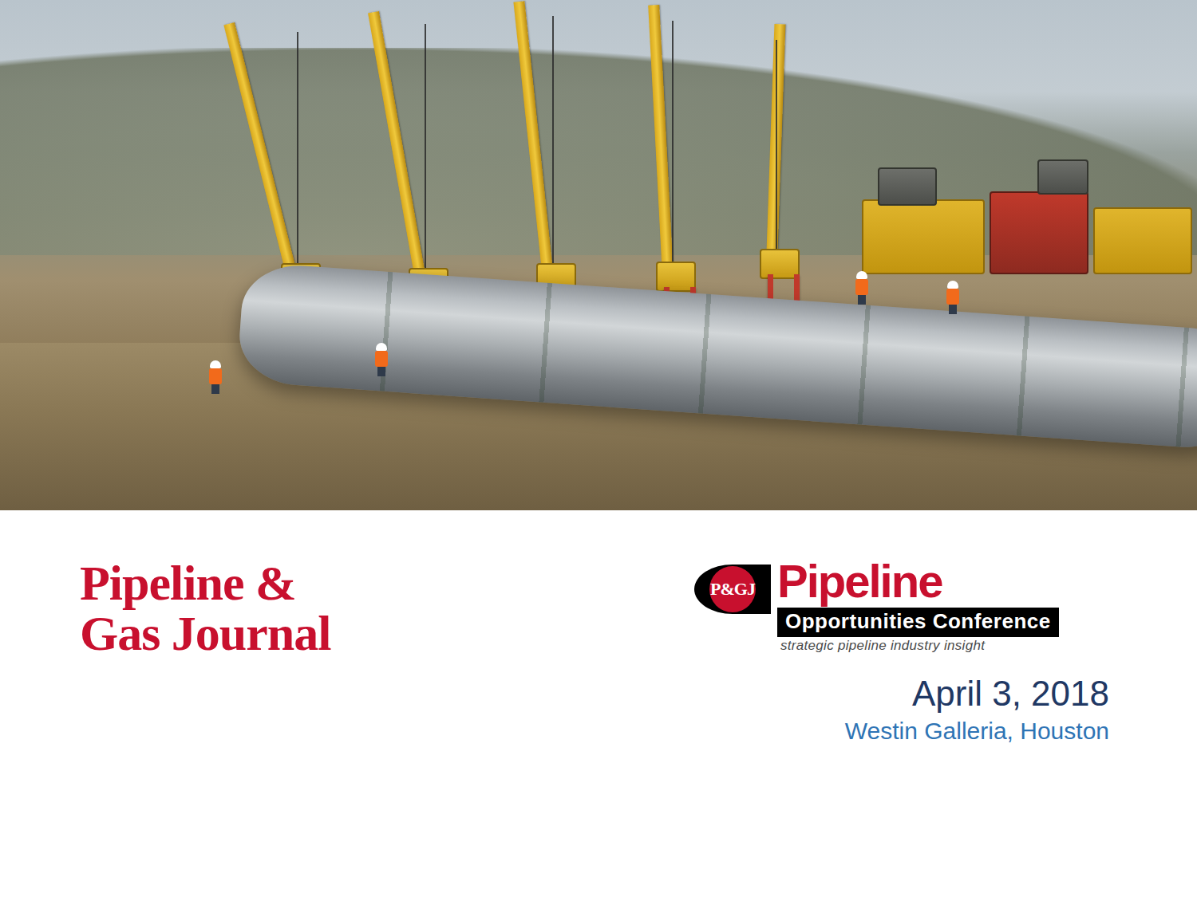Pipeline &
Gas Journal
P&GJ
Pipeline
Opportunities Conference
strategic pipeline industry insight
April 3, 2018
Westin Galleria, Houston